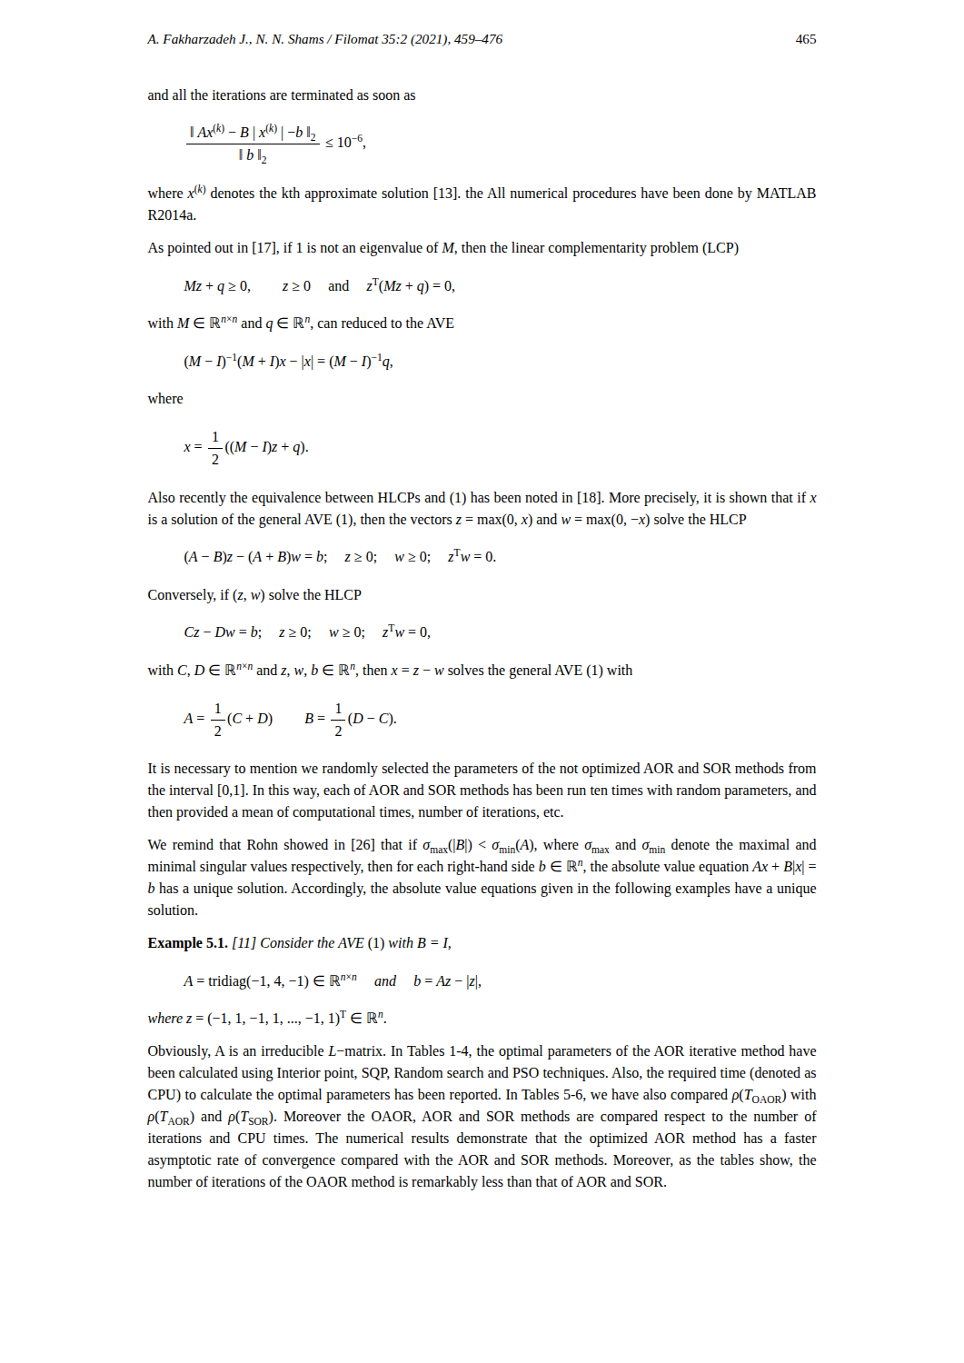A. Fakharzadeh J., N. N. Shams / Filomat 35:2 (2021), 459–476 465
and all the iterations are terminated as soon as
‖ Ax(k) − B | x(k) | −b ‖2 ‖ b ‖2 ≤ 10−6,
where x(k) denotes the kth approximate solution [13]. the All numerical procedures have been done by MATLAB R2014a.
As pointed out in [17], if 1 is not an eigenvalue of M, then the linear complementarity problem (LCP)
Mz + q ≥ 0, z ≥ 0 and zT(Mz + q) = 0,
with M ∈ ℝn×n and q ∈ ℝn, can reduced to the AVE
(M − I)−1(M + I)x − |x| = (M − I)−1q,
where
x = 12((M − I)z + q).
Also recently the equivalence between HLCPs and (1) has been noted in [18]. More precisely, it is shown that if x is a solution of the general AVE (1), then the vectors z = max(0, x) and w = max(0, −x) solve the HLCP
(A − B)z − (A + B)w = b; z ≥ 0; w ≥ 0; zTw = 0.
Conversely, if (z, w) solve the HLCP
Cz − Dw = b; z ≥ 0; w ≥ 0; zTw = 0,
with C, D ∈ ℝn×n and z, w, b ∈ ℝn, then x = z − w solves the general AVE (1) with
A = 12(C + D) B = 12(D − C).
It is necessary to mention we randomly selected the parameters of the not optimized AOR and SOR methods from the interval [0,1]. In this way, each of AOR and SOR methods has been run ten times with random parameters, and then provided a mean of computational times, number of iterations, etc.
We remind that Rohn showed in [26] that if σmax(|B|) < σmin(A), where σmax and σmin denote the maximal and minimal singular values respectively, then for each right-hand side b ∈ ℝn, the absolute value equation Ax + B|x| = b has a unique solution. Accordingly, the absolute value equations given in the following examples have a unique solution.
Example 5.1. [11] Consider the AVE (1) with B = I,
A = tridiag(−1, 4, −1) ∈ ℝn×n and b = Az − |z|,
where z = (−1, 1, −1, 1, ..., −1, 1)T ∈ ℝn.
Obviously, A is an irreducible L−matrix. In Tables 1-4, the optimal parameters of the AOR iterative method have been calculated using Interior point, SQP, Random search and PSO techniques. Also, the required time (denoted as CPU) to calculate the optimal parameters has been reported. In Tables 5-6, we have also compared ρ(TOAOR) with ρ(TAOR) and ρ(TSOR). Moreover the OAOR, AOR and SOR methods are compared respect to the number of iterations and CPU times. The numerical results demonstrate that the optimized AOR method has a faster asymptotic rate of convergence compared with the AOR and SOR methods. Moreover, as the tables show, the number of iterations of the OAOR method is remarkably less than that of AOR and SOR.